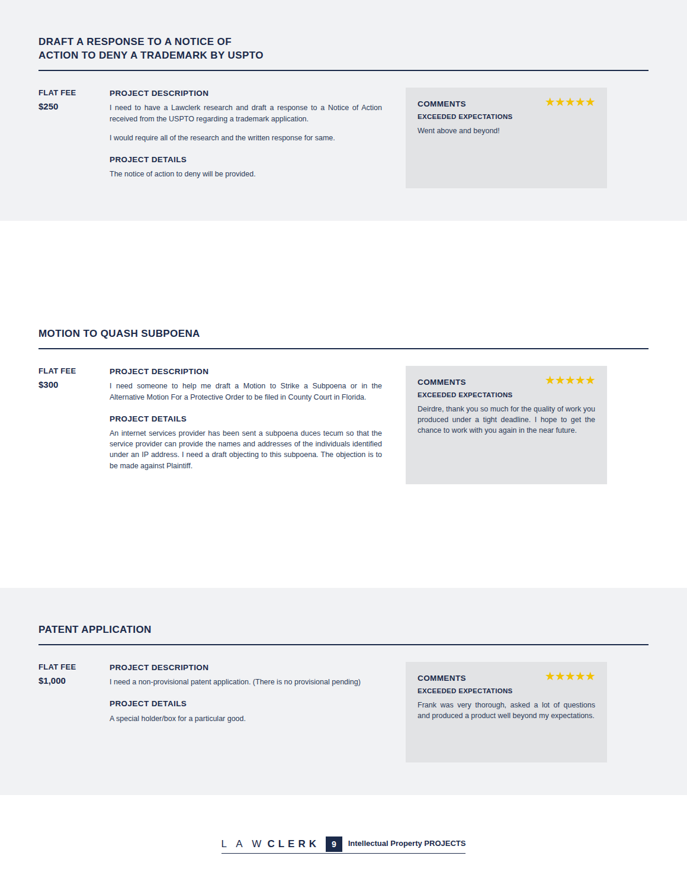Draft a Response to a Notice of
Action to Deny a Trademark by USPTO
Flat Fee
$250
Project Description
I need to have a Lawclerk research and draft a response to a Notice of Action received from the USPTO regarding a trademark application.
I would require all of the research and the written response for same.
Project Details
The notice of action to deny will be provided.
Comments
★★★★★
Exceeded Expectations
Went above and beyond!
Motion to Quash Subpoena
Flat Fee
$300
Project Description
I need someone to help me draft a Motion to Strike a Subpoena or in the Alternative Motion For a Protective Order to be filed in County Court in Florida.
Project Details
An internet services provider has been sent a subpoena duces tecum so that the service provider can provide the names and addresses of the individuals identified under an IP address. I need a draft objecting to this subpoena. The objection is to be made against Plaintiff.
Comments
★★★★★
Exceeded Expectations
Deirdre, thank you so much for the quality of work you produced under a tight deadline. I hope to get the chance to work with you again in the near future.
Patent Application
Flat Fee
$1,000
Project Description
I need a non-provisional patent application. (There is no provisional pending)
Project Details
A special holder/box for a particular good.
Comments
★★★★★
Exceeded Expectations
Frank was very thorough, asked a lot of questions and produced a product well beyond my expectations.
L A W CLERK 9 Intellectual Property PROJECTS